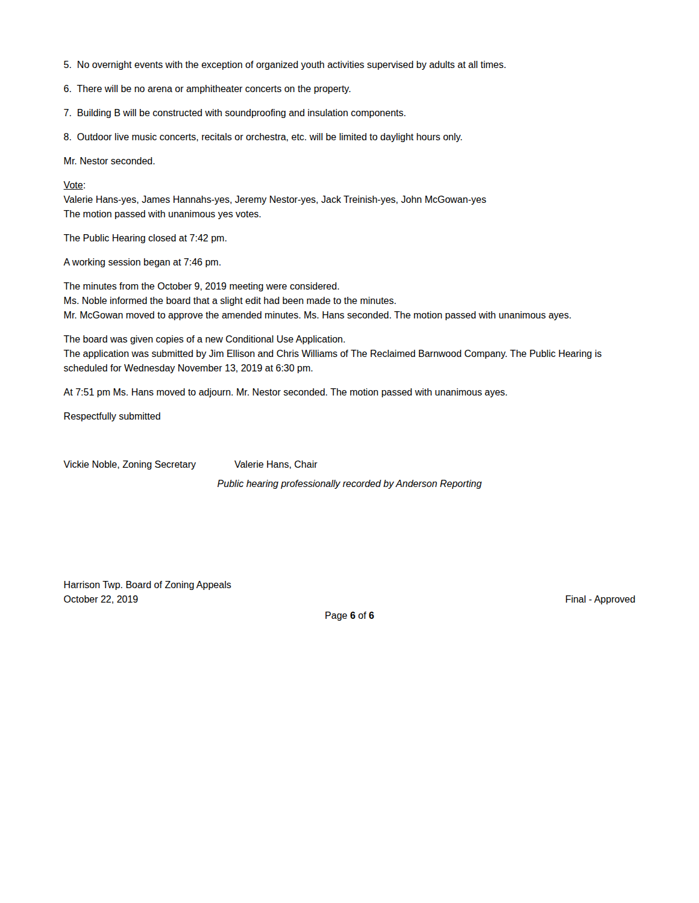5. No overnight events with the exception of organized youth activities supervised by adults at all times.
6. There will be no arena or amphitheater concerts on the property.
7. Building B will be constructed with soundproofing and insulation components.
8. Outdoor live music concerts, recitals or orchestra, etc. will be limited to daylight hours only.
Mr. Nestor seconded.
Vote:
Valerie Hans-yes, James Hannahs-yes, Jeremy Nestor-yes, Jack Treinish-yes, John McGowan-yes
The motion passed with unanimous yes votes.
The Public Hearing closed at 7:42 pm.
A working session began at 7:46 pm.
The minutes from the October 9, 2019 meeting were considered.
Ms. Noble informed the board that a slight edit had been made to the minutes.
Mr. McGowan moved to approve the amended minutes. Ms. Hans seconded. The motion passed with unanimous ayes.
The board was given copies of a new Conditional Use Application.
The application was submitted by Jim Ellison and Chris Williams of The Reclaimed Barnwood Company. The Public Hearing is scheduled for Wednesday November 13, 2019 at 6:30 pm.
At 7:51 pm Ms. Hans moved to adjourn. Mr. Nestor seconded. The motion passed with unanimous ayes.
Respectfully submitted
Vickie Noble, Zoning Secretary Valerie Hans, Chair
Public hearing professionally recorded by Anderson Reporting
Harrison Twp. Board of Zoning Appeals
October 22, 2019 Final - Approved
Page 6 of 6